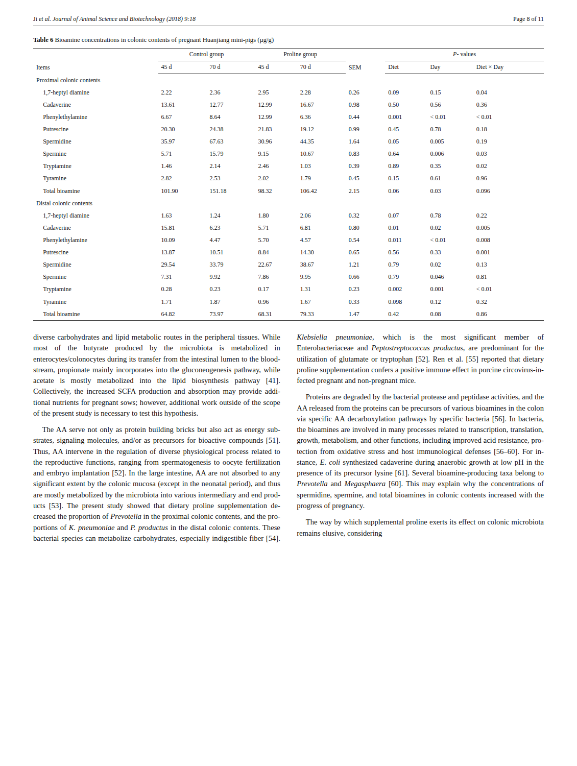Ji et al. Journal of Animal Science and Biotechnology (2018) 9:18
Page 8 of 11
Table 6 Bioamine concentrations in colonic contents of pregnant Huanjiang mini-pigs (µg/g)
| Items | Control group | Proline group | SEM | P - values |
| --- | --- | --- | --- | --- |
| 45 d | 70 d | 45 d | 70 d | Diet | Day | Diet × Day |
| Proximal colonic contents |
| 1,7-heptyl diamine | 2.22 | 2.36 | 2.95 | 2.28 | 0.26 | 0.09 | 0.15 | 0.04 |
| Cadaverine | 13.61 | 12.77 | 12.99 | 16.67 | 0.98 | 0.50 | 0.56 | 0.36 |
| Phenylethylamine | 6.67 | 8.64 | 12.99 | 6.36 | 0.44 | 0.001 | < 0.01 | < 0.01 |
| Putrescine | 20.30 | 24.38 | 21.83 | 19.12 | 0.99 | 0.45 | 0.78 | 0.18 |
| Spermidine | 35.97 | 67.63 | 30.96 | 44.35 | 1.64 | 0.05 | 0.005 | 0.19 |
| Spermine | 5.71 | 15.79 | 9.15 | 10.67 | 0.83 | 0.64 | 0.006 | 0.03 |
| Tryptamine | 1.46 | 2.14 | 2.46 | 1.03 | 0.39 | 0.89 | 0.35 | 0.02 |
| Tyramine | 2.82 | 2.53 | 2.02 | 1.79 | 0.45 | 0.15 | 0.61 | 0.96 |
| Total bioamine | 101.90 | 151.18 | 98.32 | 106.42 | 2.15 | 0.06 | 0.03 | 0.096 |
| Distal colonic contents |
| 1,7-heptyl diamine | 1.63 | 1.24 | 1.80 | 2.06 | 0.32 | 0.07 | 0.78 | 0.22 |
| Cadaverine | 15.81 | 6.23 | 5.71 | 6.81 | 0.80 | 0.01 | 0.02 | 0.005 |
| Phenylethylamine | 10.09 | 4.47 | 5.70 | 4.57 | 0.54 | 0.011 | < 0.01 | 0.008 |
| Putrescine | 13.87 | 10.51 | 8.84 | 14.30 | 0.65 | 0.56 | 0.33 | 0.001 |
| Spermidine | 29.54 | 33.79 | 22.67 | 38.67 | 1.21 | 0.79 | 0.02 | 0.13 |
| Spermine | 7.31 | 9.92 | 7.86 | 9.95 | 0.66 | 0.79 | 0.046 | 0.81 |
| Tryptamine | 0.28 | 0.23 | 0.17 | 1.31 | 0.23 | 0.002 | 0.001 | < 0.01 |
| Tyramine | 1.71 | 1.87 | 0.96 | 1.67 | 0.33 | 0.098 | 0.12 | 0.32 |
| Total bioamine | 64.82 | 73.97 | 68.31 | 79.33 | 1.47 | 0.42 | 0.08 | 0.86 |
diverse carbohydrates and lipid metabolic routes in the peripheral tissues. While most of the butyrate produced by the microbiota is metabolized in enterocytes/colonocytes during its transfer from the intestinal lumen to the bloodstream, propionate mainly incorporates into the gluconeogenesis pathway, while acetate is mostly metabolized into the lipid biosynthesis pathway [41]. Collectively, the increased SCFA production and absorption may provide additional nutrients for pregnant sows; however, additional work outside of the scope of the present study is necessary to test this hypothesis.
The AA serve not only as protein building bricks but also act as energy substrates, signaling molecules, and/or as precursors for bioactive compounds [51]. Thus, AA intervene in the regulation of diverse physiological process related to the reproductive functions, ranging from spermatogenesis to oocyte fertilization and embryo implantation [52]. In the large intestine, AA are not absorbed to any significant extent by the colonic mucosa (except in the neonatal period), and thus are mostly metabolized by the microbiota into various intermediary and end products [53]. The present study showed that dietary proline supplementation decreased the proportion of Prevotella in the proximal colonic contents, and the proportions of K. pneumoniae and P. productus in the distal colonic contents. These bacterial species can metabolize carbohydrates, especially indigestible fiber [54]. Klebsiella pneumoniae, which is the most significant member of Enterobacteriaceae and Peptostreptococcus productus, are predominant for the utilization of glutamate or tryptophan [52]. Ren et al. [55] reported that dietary proline supplementation confers a positive immune effect in porcine circovirus-infected pregnant and non-pregnant mice.
Proteins are degraded by the bacterial protease and peptidase activities, and the AA released from the proteins can be precursors of various bioamines in the colon via specific AA decarboxylation pathways by specific bacteria [56]. In bacteria, the bioamines are involved in many processes related to transcription, translation, growth, metabolism, and other functions, including improved acid resistance, protection from oxidative stress and host immunological defenses [56–60]. For instance, E. coli synthesized cadaverine during anaerobic growth at low pH in the presence of its precursor lysine [61]. Several bioamine-producing taxa belong to Prevotella and Megasphaera [60]. This may explain why the concentrations of spermidine, spermine, and total bioamines in colonic contents increased with the progress of pregnancy.
The way by which supplemental proline exerts its effect on colonic microbiota remains elusive, considering